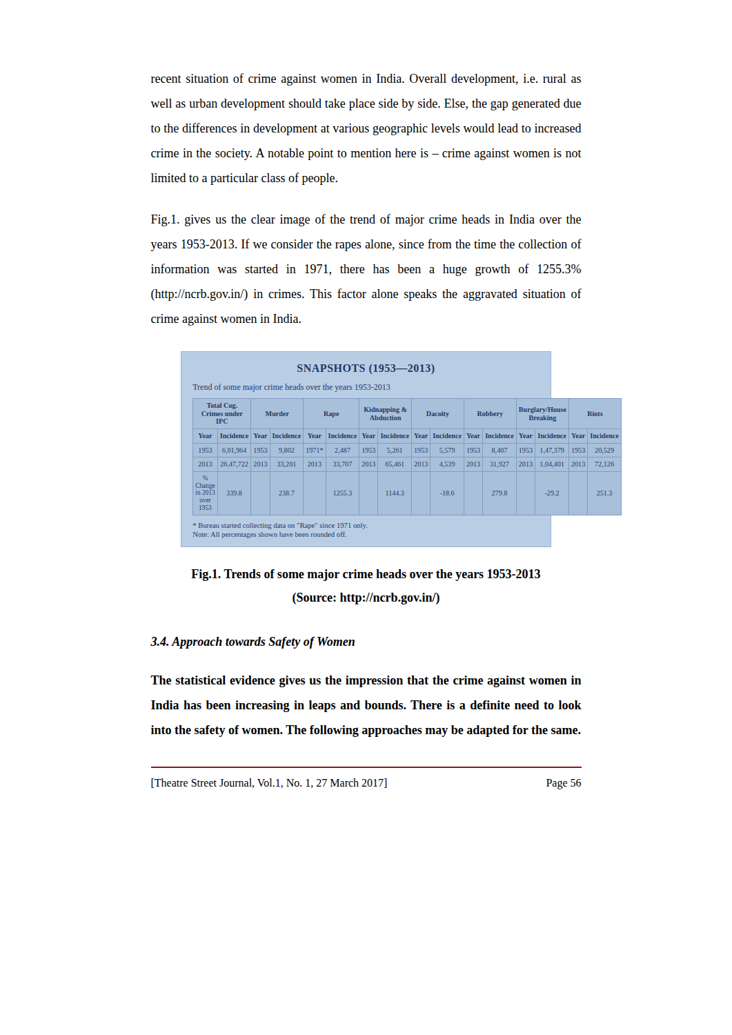recent situation of crime against women in India. Overall development, i.e. rural as well as urban development should take place side by side. Else, the gap generated due to the differences in development at various geographic levels would lead to increased crime in the society. A notable point to mention here is – crime against women is not limited to a particular class of people.
Fig.1. gives us the clear image of the trend of major crime heads in India over the years 1953-2013. If we consider the rapes alone, since from the time the collection of information was started in 1971, there has been a huge growth of 1255.3% (http://ncrb.gov.in/) in crimes. This factor alone speaks the aggravated situation of crime against women in India.
SNAPSHOTS (1953—2013)
Trend of some major crime heads over the years 1953-2013
| Total Cog. Crimes under IPC | Murder | Rape | Kidnapping & Abduction | Dacoity | Robbery | Burglary/House Breaking | Riots |
| --- | --- | --- | --- | --- | --- | --- | --- |
| Year | Incidence | Year | Incidence | Year | Incidence | Year | Incidence | Year | Incidence | Year | Incidence | Year | Incidence | Year | Incidence |
| 1953 | 6,01,964 | 1953 | 9,802 | 1971* | 2,487 | 1953 | 5,261 | 1953 | 5,579 | 1953 | 8,407 | 1953 | 1,47,379 | 1953 | 20,529 |
| 2013 | 26,47,722 | 2013 | 33,201 | 2013 | 33,707 | 2013 | 65,461 | 2013 | 4,539 | 2013 | 31,927 | 2013 | 1,04,401 | 2013 | 72,126 |
| % Change in 2013 over 1953 | 339.8 | | 238.7 | | 1255.3 | | 1144.3 | | -18.6 | | 279.8 | | -29.2 | | 251.3 |
* Bureau started collecting data on "Rape" since 1971 only.
Note: All percentages shown have been rounded off.
Fig.1. Trends of some major crime heads over the years 1953-2013 (Source: http://ncrb.gov.in/)
3.4. Approach towards Safety of Women
The statistical evidence gives us the impression that the crime against women in India has been increasing in leaps and bounds. There is a definite need to look into the safety of women. The following approaches may be adapted for the same.
[Theatre Street Journal, Vol.1, No. 1, 27 March 2017]
Page 56